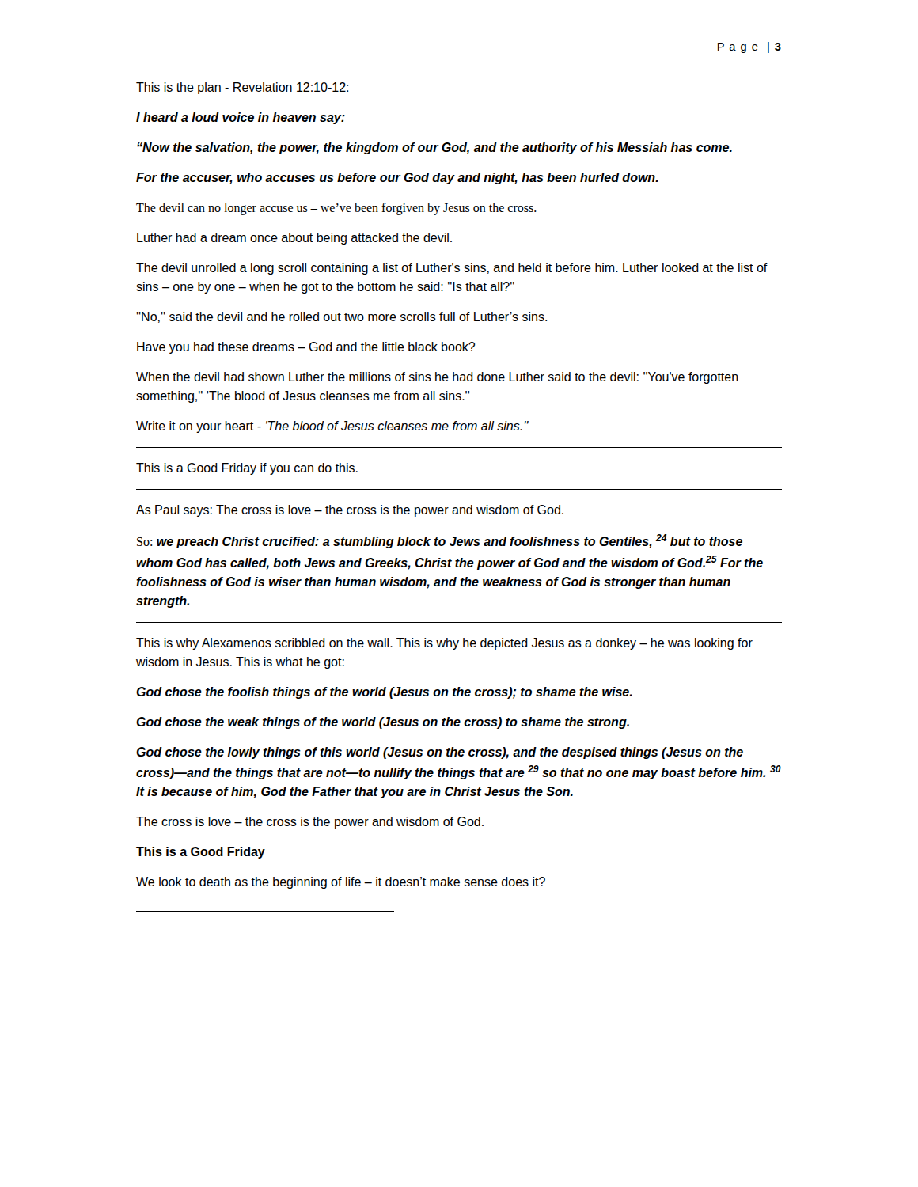P a g e | 3
This is the plan - Revelation 12:10-12:
I heard a loud voice in heaven say:
“Now the salvation, the power, the kingdom of our God, and the authority of his Messiah has come.
For the accuser, who accuses us before our God day and night, has been hurled down.
The devil can no longer accuse us – we’ve been forgiven by Jesus on the cross.
Luther had a dream once about being attacked the devil.
The devil unrolled a long scroll containing a list of Luther's sins, and held it before him. Luther looked at the list of sins – one by one – when he got to the bottom he said: ''Is that all?''
''No,'' said the devil and he rolled out two more scrolls full of Luther’s sins.
Have you had these dreams – God and the little black book?
When the devil had shown Luther the millions of sins he had done Luther said to the devil: ''You've forgotten something,'' 'The blood of Jesus cleanses me from all sins.''
Write it on your heart - 'The blood of Jesus cleanses me from all sins.''
This is a Good Friday if you can do this.
As Paul says: The cross is love – the cross is the power and wisdom of God.
So: we preach Christ crucified: a stumbling block to Jews and foolishness to Gentiles, 24 but to those whom God has called, both Jews and Greeks, Christ the power of God and the wisdom of God.25 For the foolishness of God is wiser than human wisdom, and the weakness of God is stronger than human strength.
This is why Alexamenos scribbled on the wall. This is why he depicted Jesus as a donkey – he was looking for wisdom in Jesus. This is what he got:
God chose the foolish things of the world (Jesus on the cross); to shame the wise.
God chose the weak things of the world (Jesus on the cross) to shame the strong.
God chose the lowly things of this world (Jesus on the cross), and the despised things (Jesus on the cross)—and the things that are not—to nullify the things that are 29 so that no one may boast before him. 30 It is because of him, God the Father that you are in Christ Jesus the Son.
The cross is love – the cross is the power and wisdom of God.
This is a Good Friday
We look to death as the beginning of life – it doesn’t make sense does it?